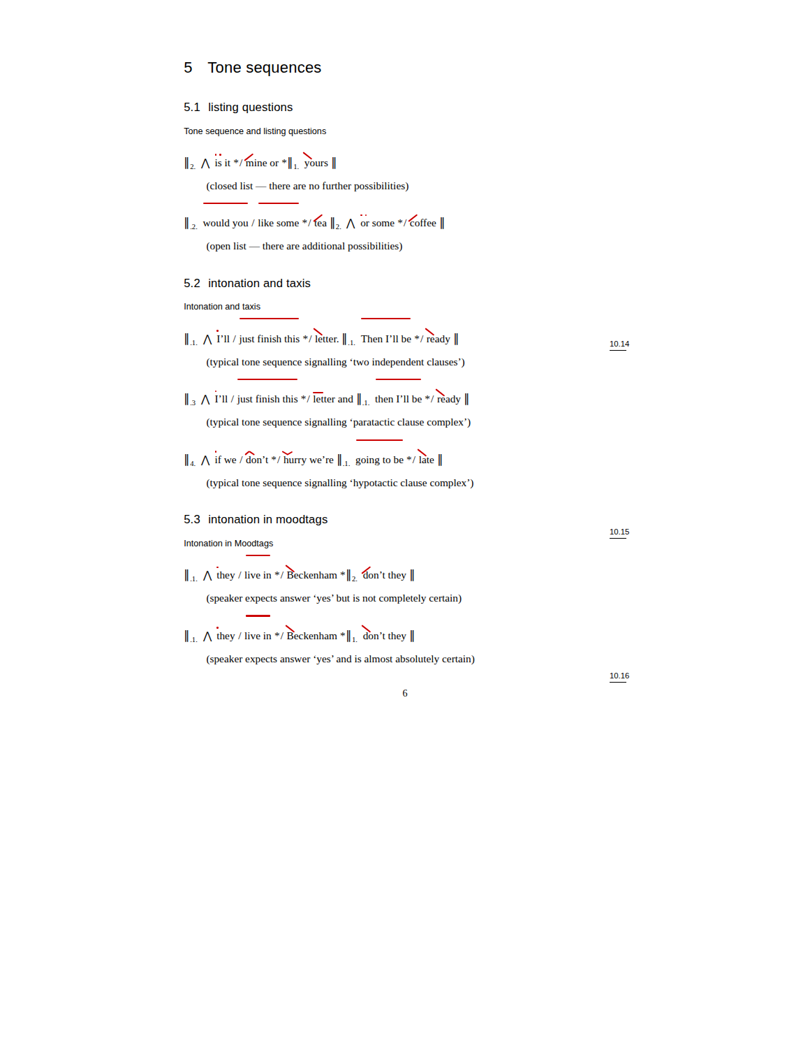5 Tone sequences
5.1listing questions
Tone sequence and listing questions
∥2. ⋀ is it */ mine or *∥1. yours ∥
(closed list — there are no further possibilities)
∥.2. would you / like some */ tea ∥2. ⋀ or some */ coffee ∥
(open list — there are additional possibilities)
10.14
5.2intonation and taxis
Intonation and taxis
∥.1. ⋀ I’ll / just finish this */ letter. ∥.1. Then I’ll be */ ready ∥
(typical tone sequence signalling ‘two independent clauses’)
∥.3 ⋀ I’ll / just finish this */ letter and ∥.1. then I’ll be */ ready ∥
(typical tone sequence signalling ‘paratactic clause complex’)
∥4. ⋀ if we / don’t */ hurry we’re ∥.1. going to be */ late ∥
(typical tone sequence signalling ‘hypotactic clause complex’)
10.15
5.3intonation in moodtags
Intonation in Moodtags
∥.1. ⋀ they / live in */ Beckenham *∥2. don’t they ∥
(speaker expects answer ‘yes’ but is not completely certain)
∥.1. ⋀ they / live in */ Beckenham *∥1. don’t they ∥
(speaker expects answer ‘yes’ and is almost absolutely certain)
10.16
6